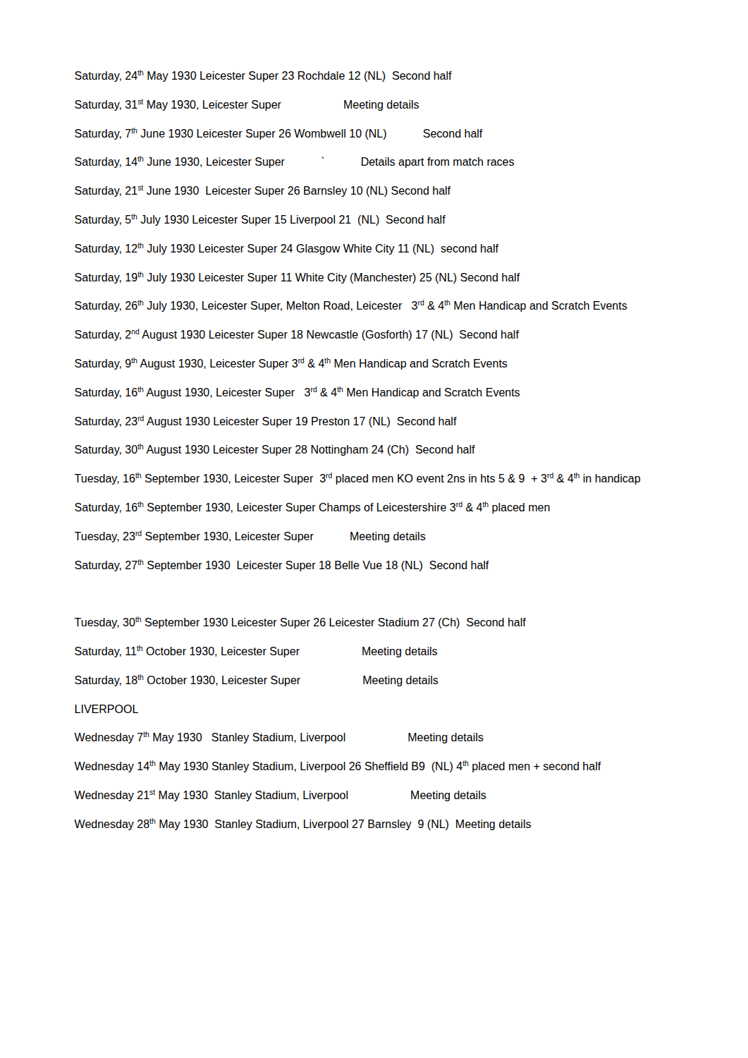Saturday, 24th May 1930 Leicester Super 23 Rochdale 12 (NL) Second half
Saturday, 31st May 1930, Leicester Super Meeting details
Saturday, 7th June 1930 Leicester Super 26 Wombwell 10 (NL) Second half
Saturday, 14th June 1930, Leicester Super ` Details apart from match races
Saturday, 21st June 1930 Leicester Super 26 Barnsley 10 (NL) Second half
Saturday, 5th July 1930 Leicester Super 15 Liverpool 21 (NL) Second half
Saturday, 12th July 1930 Leicester Super 24 Glasgow White City 11 (NL) second half
Saturday, 19th July 1930 Leicester Super 11 White City (Manchester) 25 (NL) Second half
Saturday, 26th July 1930, Leicester Super, Melton Road, Leicester 3rd & 4th Men Handicap and Scratch Events
Saturday, 2nd August 1930 Leicester Super 18 Newcastle (Gosforth) 17 (NL) Second half
Saturday, 9th August 1930, Leicester Super 3rd & 4th Men Handicap and Scratch Events
Saturday, 16th August 1930, Leicester Super 3rd & 4th Men Handicap and Scratch Events
Saturday, 23rd August 1930 Leicester Super 19 Preston 17 (NL) Second half
Saturday, 30th August 1930 Leicester Super 28 Nottingham 24 (Ch) Second half
Tuesday, 16th September 1930, Leicester Super 3rd placed men KO event 2ns in hts 5 & 9 + 3rd & 4th in handicap
Saturday, 16th September 1930, Leicester Super Champs of Leicestershire 3rd & 4th placed men
Tuesday, 23rd September 1930, Leicester Super Meeting details
Saturday, 27th September 1930 Leicester Super 18 Belle Vue 18 (NL) Second half
Tuesday, 30th September 1930 Leicester Super 26 Leicester Stadium 27 (Ch) Second half
Saturday, 11th October 1930, Leicester Super Meeting details
Saturday, 18th October 1930, Leicester Super Meeting details
LIVERPOOL
Wednesday 7th May 1930 Stanley Stadium, Liverpool Meeting details
Wednesday 14th May 1930 Stanley Stadium, Liverpool 26 Sheffield B9 (NL) 4th placed men + second half
Wednesday 21st May 1930 Stanley Stadium, Liverpool Meeting details
Wednesday 28th May 1930 Stanley Stadium, Liverpool 27 Barnsley 9 (NL) Meeting details